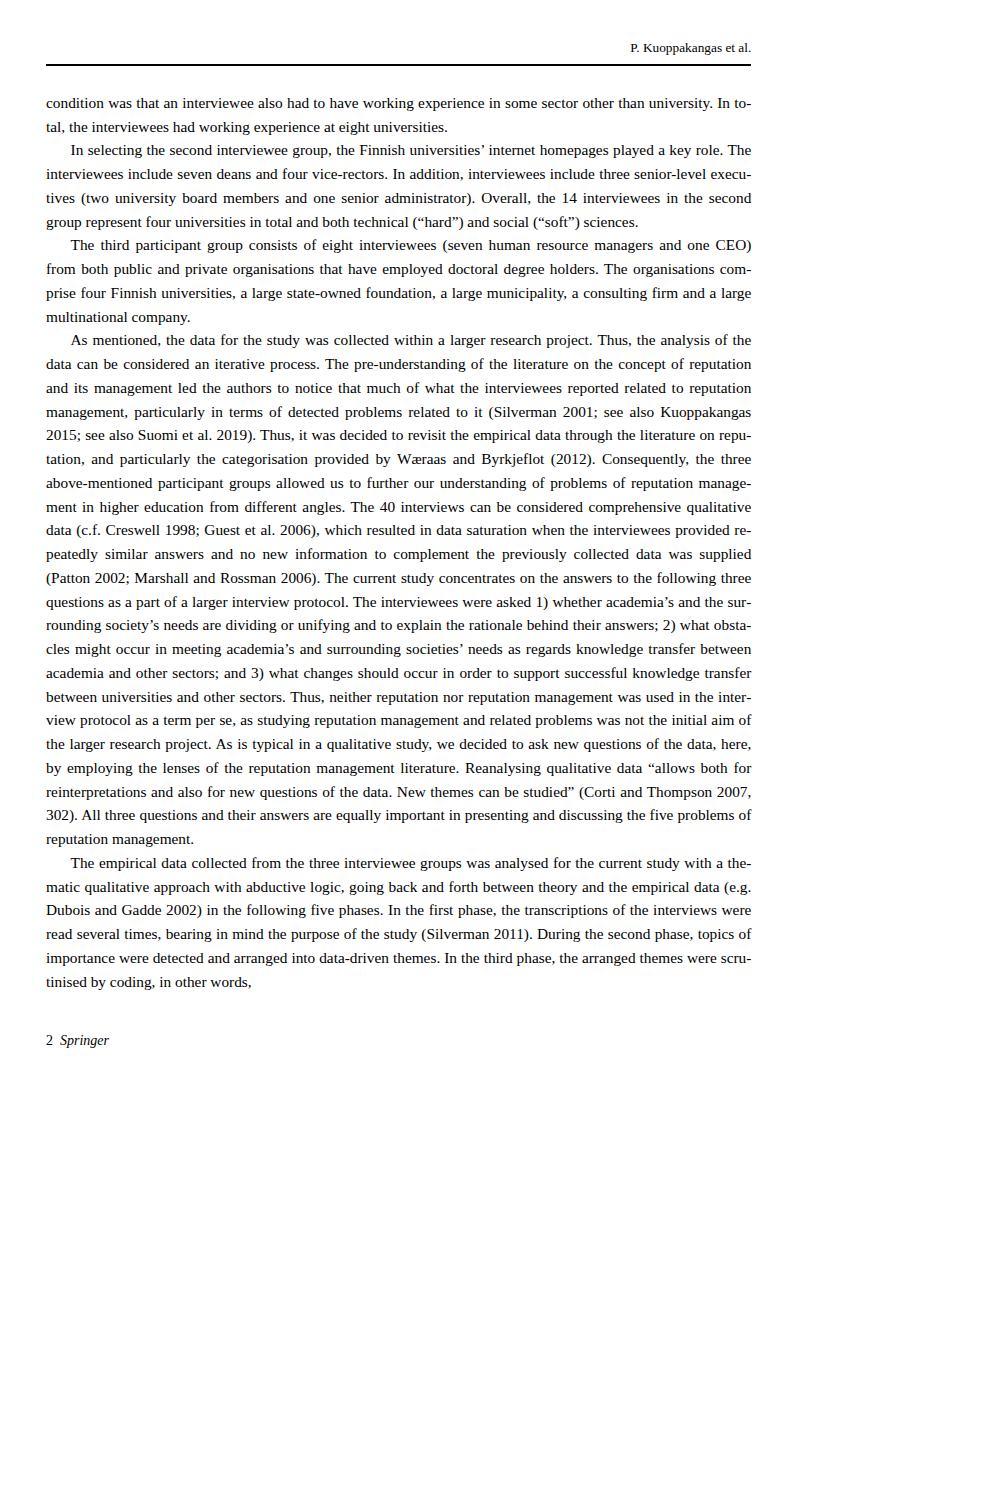P. Kuoppakangas et al.
condition was that an interviewee also had to have working experience in some sector other than university. In total, the interviewees had working experience at eight universities.
In selecting the second interviewee group, the Finnish universities’ internet homepages played a key role. The interviewees include seven deans and four vice-rectors. In addition, interviewees include three senior-level executives (two university board members and one senior administrator). Overall, the 14 interviewees in the second group represent four universities in total and both technical (“hard”) and social (“soft”) sciences.
The third participant group consists of eight interviewees (seven human resource managers and one CEO) from both public and private organisations that have employed doctoral degree holders. The organisations comprise four Finnish universities, a large state-owned foundation, a large municipality, a consulting firm and a large multinational company.
As mentioned, the data for the study was collected within a larger research project. Thus, the analysis of the data can be considered an iterative process. The pre-understanding of the literature on the concept of reputation and its management led the authors to notice that much of what the interviewees reported related to reputation management, particularly in terms of detected problems related to it (Silverman 2001; see also Kuoppakangas 2015; see also Suomi et al. 2019). Thus, it was decided to revisit the empirical data through the literature on reputation, and particularly the categorisation provided by Wæraas and Byrkjeflot (2012). Consequently, the three above-mentioned participant groups allowed us to further our understanding of problems of reputation management in higher education from different angles. The 40 interviews can be considered comprehensive qualitative data (c.f. Creswell 1998; Guest et al. 2006), which resulted in data saturation when the interviewees provided repeatedly similar answers and no new information to complement the previously collected data was supplied (Patton 2002; Marshall and Rossman 2006). The current study concentrates on the answers to the following three questions as a part of a larger interview protocol. The interviewees were asked 1) whether academia’s and the surrounding society’s needs are dividing or unifying and to explain the rationale behind their answers; 2) what obstacles might occur in meeting academia’s and surrounding societies’ needs as regards knowledge transfer between academia and other sectors; and 3) what changes should occur in order to support successful knowledge transfer between universities and other sectors. Thus, neither reputation nor reputation management was used in the interview protocol as a term per se, as studying reputation management and related problems was not the initial aim of the larger research project. As is typical in a qualitative study, we decided to ask new questions of the data, here, by employing the lenses of the reputation management literature. Reanalysing qualitative data “allows both for reinterpretations and also for new questions of the data. New themes can be studied” (Corti and Thompson 2007, 302). All three questions and their answers are equally important in presenting and discussing the five problems of reputation management.
The empirical data collected from the three interviewee groups was analysed for the current study with a thematic qualitative approach with abductive logic, going back and forth between theory and the empirical data (e.g. Dubois and Gadde 2002) in the following five phases. In the first phase, the transcriptions of the interviews were read several times, bearing in mind the purpose of the study (Silverman 2011). During the second phase, topics of importance were detected and arranged into data-driven themes. In the third phase, the arranged themes were scrutinised by coding, in other words,
2 Springer